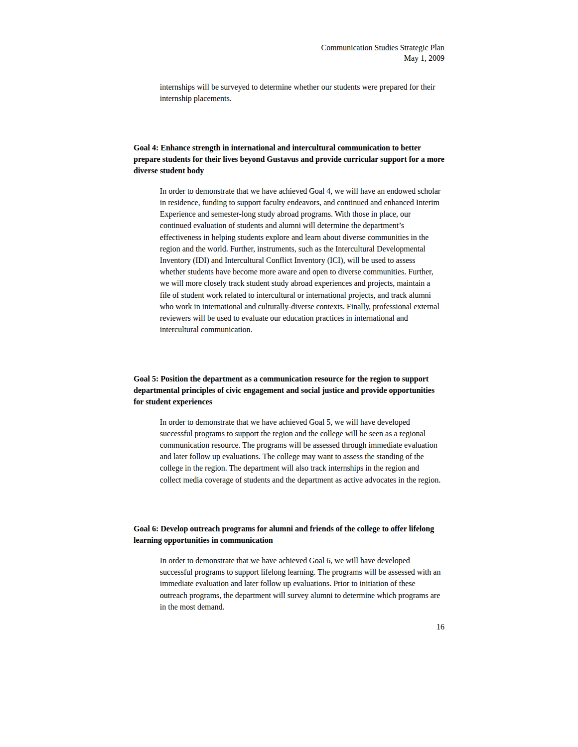Communication Studies Strategic Plan May 1, 2009
internships will be surveyed to determine whether our students were prepared for their internship placements.
Goal 4: Enhance strength in international and intercultural communication to better prepare students for their lives beyond Gustavus and provide curricular support for a more diverse student body
In order to demonstrate that we have achieved Goal 4, we will have an endowed scholar in residence, funding to support faculty endeavors, and continued and enhanced Interim Experience and semester-long study abroad programs. With those in place, our continued evaluation of students and alumni will determine the department’s effectiveness in helping students explore and learn about diverse communities in the region and the world. Further, instruments, such as the Intercultural Developmental Inventory (IDI) and Intercultural Conflict Inventory (ICI), will be used to assess whether students have become more aware and open to diverse communities. Further, we will more closely track student study abroad experiences and projects, maintain a file of student work related to intercultural or international projects, and track alumni who work in international and culturally-diverse contexts. Finally, professional external reviewers will be used to evaluate our education practices in international and intercultural communication.
Goal 5: Position the department as a communication resource for the region to support departmental principles of civic engagement and social justice and provide opportunities for student experiences
In order to demonstrate that we have achieved Goal 5, we will have developed successful programs to support the region and the college will be seen as a regional communication resource. The programs will be assessed through immediate evaluation and later follow up evaluations. The college may want to assess the standing of the college in the region. The department will also track internships in the region and collect media coverage of students and the department as active advocates in the region.
Goal 6: Develop outreach programs for alumni and friends of the college to offer lifelong learning opportunities in communication
In order to demonstrate that we have achieved Goal 6, we will have developed successful programs to support lifelong learning. The programs will be assessed with an immediate evaluation and later follow up evaluations. Prior to initiation of these outreach programs, the department will survey alumni to determine which programs are in the most demand.
16